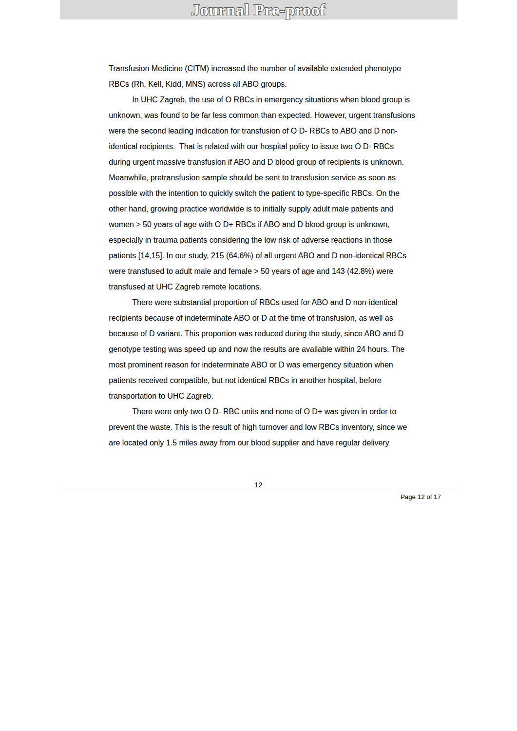Journal Pre-proof
Transfusion Medicine (CITM) increased the number of available extended phenotype RBCs (Rh, Kell, Kidd, MNS) across all ABO groups.
In UHC Zagreb, the use of O RBCs in emergency situations when blood group is unknown, was found to be far less common than expected. However, urgent transfusions were the second leading indication for transfusion of O D- RBCs to ABO and D non-identical recipients. That is related with our hospital policy to issue two O D- RBCs during urgent massive transfusion if ABO and D blood group of recipients is unknown. Meanwhile, pretransfusion sample should be sent to transfusion service as soon as possible with the intention to quickly switch the patient to type-specific RBCs. On the other hand, growing practice worldwide is to initially supply adult male patients and women > 50 years of age with O D+ RBCs if ABO and D blood group is unknown, especially in trauma patients considering the low risk of adverse reactions in those patients [14,15]. In our study, 215 (64.6%) of all urgent ABO and D non-identical RBCs were transfused to adult male and female > 50 years of age and 143 (42.8%) were transfused at UHC Zagreb remote locations.
There were substantial proportion of RBCs used for ABO and D non-identical recipients because of indeterminate ABO or D at the time of transfusion, as well as because of D variant. This proportion was reduced during the study, since ABO and D genotype testing was speed up and now the results are available within 24 hours. The most prominent reason for indeterminate ABO or D was emergency situation when patients received compatible, but not identical RBCs in another hospital, before transportation to UHC Zagreb.
There were only two O D- RBC units and none of O D+ was given in order to prevent the waste. This is the result of high turnover and low RBCs inventory, since we are located only 1.5 miles away from our blood supplier and have regular delivery
12
Page 12 of 17